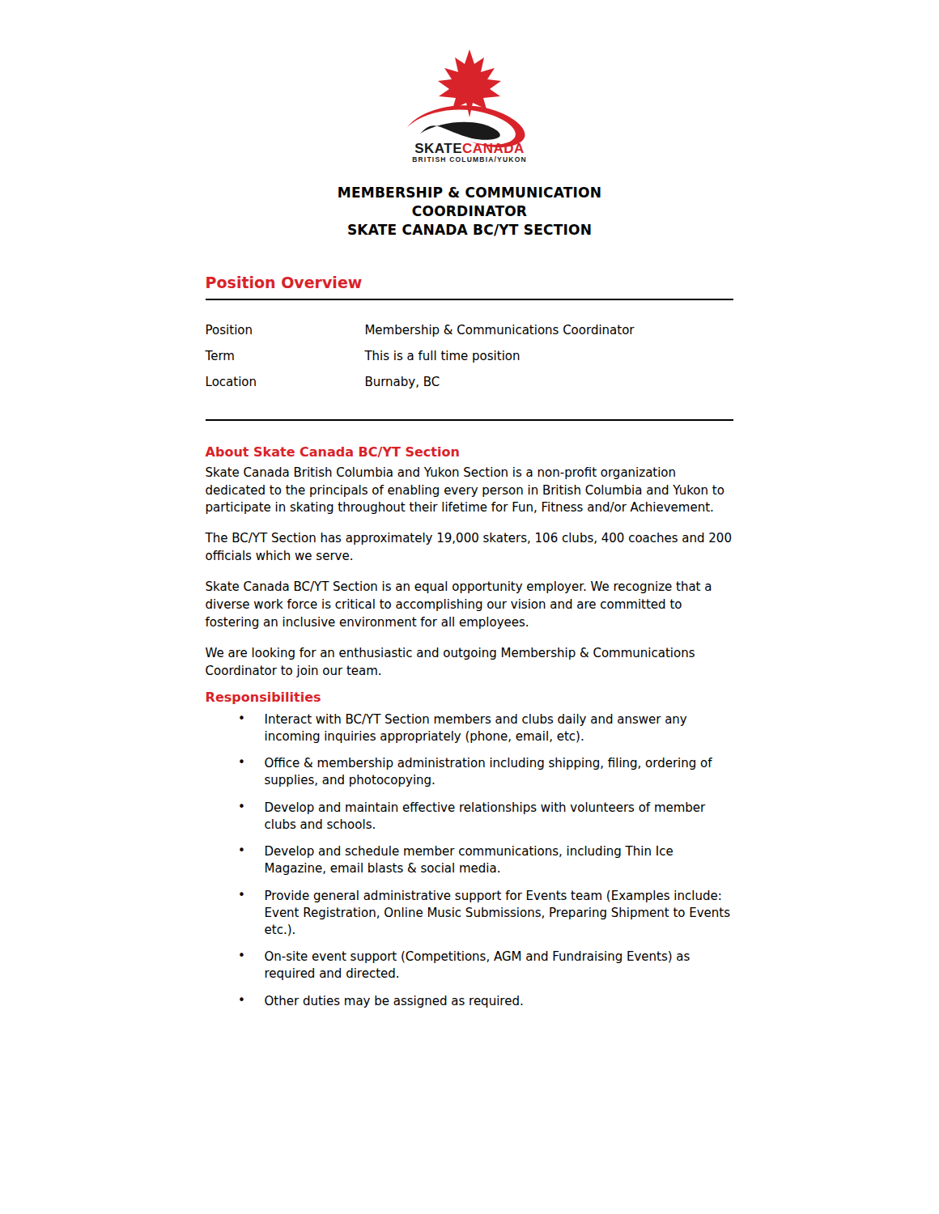SKATECANADA BRITISH COLUMBIA/YUKON
MEMBERSHIP & COMMUNICATION
COORDINATOR
SKATE CANADA BC/YT SECTION
Position Overview
| Position | Membership & Communications Coordinator |
| Term | This is a full time position |
| Location | Burnaby, BC |
About Skate Canada BC/YT Section
Skate Canada British Columbia and Yukon Section is a non-profit organization dedicated to the principals of enabling every person in British Columbia and Yukon to participate in skating throughout their lifetime for Fun, Fitness and/or Achievement.
The BC/YT Section has approximately 19,000 skaters, 106 clubs, 400 coaches and 200 officials which we serve.
Skate Canada BC/YT Section is an equal opportunity employer. We recognize that a diverse work force is critical to accomplishing our vision and are committed to fostering an inclusive environment for all employees.
We are looking for an enthusiastic and outgoing Membership & Communications Coordinator to join our team.
Responsibilities
Interact with BC/YT Section members and clubs daily and answer any incoming inquiries appropriately (phone, email, etc).
Office & membership administration including shipping, filing, ordering of supplies, and photocopying.
Develop and maintain effective relationships with volunteers of member clubs and schools.
Develop and schedule member communications, including Thin Ice Magazine, email blasts & social media.
Provide general administrative support for Events team (Examples include: Event Registration, Online Music Submissions, Preparing Shipment to Events etc.).
On-site event support (Competitions, AGM and Fundraising Events) as required and directed.
Other duties may be assigned as required.